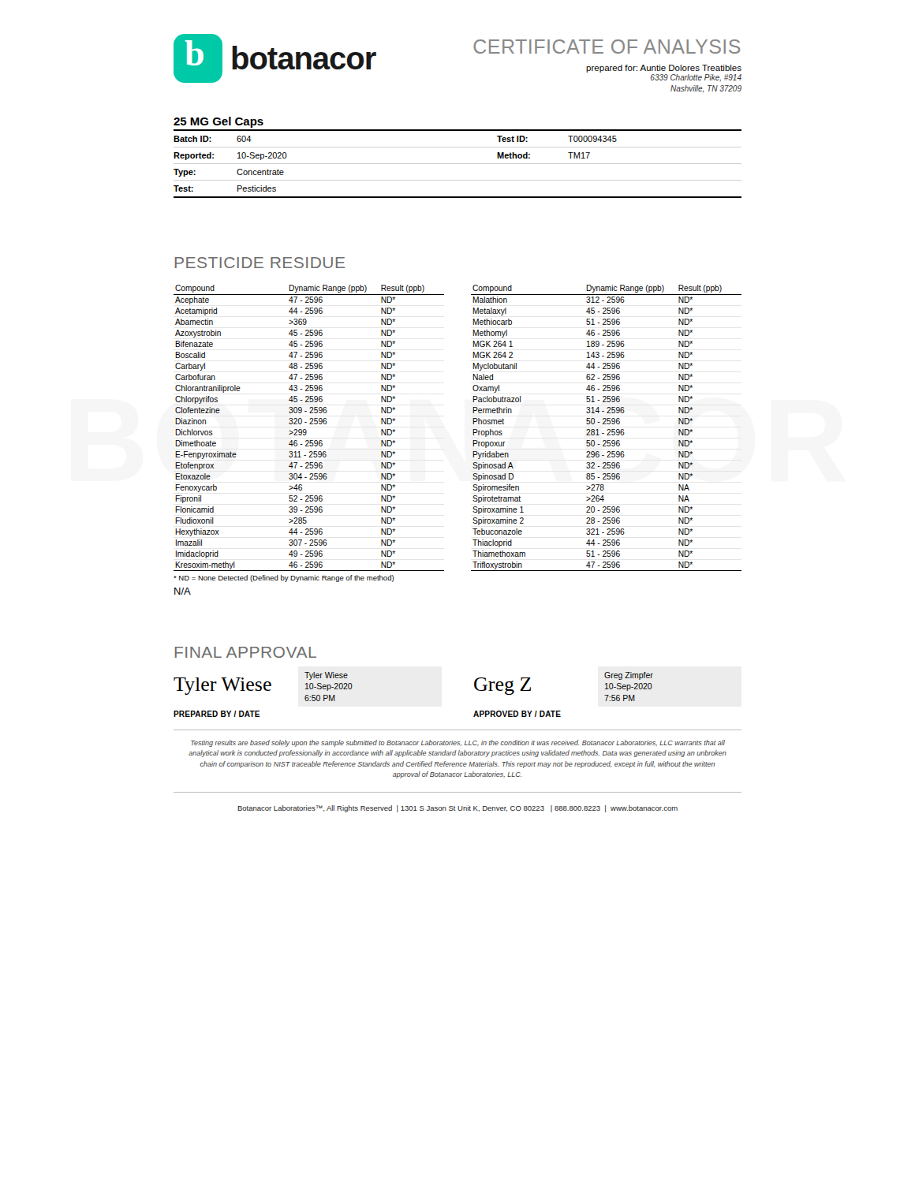BOTANACOR
b
botanacor
CERTIFICATE OF ANALYSIS
prepared for: Auntie Dolores Treatibles
6339 Charlotte Pike, #914
Nashville, TN 37209
25 MG Gel Caps
| Batch ID: | 604 | Test ID: | T000094345 |
| Reported: | 10-Sep-2020 | Method: | TM17 |
| Type: | Concentrate | | |
| Test: | Pesticides | | |
PESTICIDE RESIDUE
| Compound | Dynamic Range (ppb) | Result (ppb) |
| --- | --- | --- |
| Acephate | 47 - 2596 | ND* |
| Acetamiprid | 44 - 2596 | ND* |
| Abamectin | >369 | ND* |
| Azoxystrobin | 45 - 2596 | ND* |
| Bifenazate | 45 - 2596 | ND* |
| Boscalid | 47 - 2596 | ND* |
| Carbaryl | 48 - 2596 | ND* |
| Carbofuran | 47 - 2596 | ND* |
| Chlorantraniliprole | 43 - 2596 | ND* |
| Chlorpyrifos | 45 - 2596 | ND* |
| Clofentezine | 309 - 2596 | ND* |
| Diazinon | 320 - 2596 | ND* |
| Dichlorvos | >299 | ND* |
| Dimethoate | 46 - 2596 | ND* |
| E-Fenpyroximate | 311 - 2596 | ND* |
| Etofenprox | 47 - 2596 | ND* |
| Etoxazole | 304 - 2596 | ND* |
| Fenoxycarb | >46 | ND* |
| Fipronil | 52 - 2596 | ND* |
| Flonicamid | 39 - 2596 | ND* |
| Fludioxonil | >285 | ND* |
| Hexythiazox | 44 - 2596 | ND* |
| Imazalil | 307 - 2596 | ND* |
| Imidacloprid | 49 - 2596 | ND* |
| Kresoxim-methyl | 46 - 2596 | ND* |
| Compound | Dynamic Range (ppb) | Result (ppb) |
| --- | --- | --- |
| Malathion | 312 - 2596 | ND* |
| Metalaxyl | 45 - 2596 | ND* |
| Methiocarb | 51 - 2596 | ND* |
| Methomyl | 46 - 2596 | ND* |
| MGK 264 1 | 189 - 2596 | ND* |
| MGK 264 2 | 143 - 2596 | ND* |
| Myclobutanil | 44 - 2596 | ND* |
| Naled | 62 - 2596 | ND* |
| Oxamyl | 46 - 2596 | ND* |
| Paclobutrazol | 51 - 2596 | ND* |
| Permethrin | 314 - 2596 | ND* |
| Phosmet | 50 - 2596 | ND* |
| Prophos | 281 - 2596 | ND* |
| Propoxur | 50 - 2596 | ND* |
| Pyridaben | 296 - 2596 | ND* |
| Spinosad A | 32 - 2596 | ND* |
| Spinosad D | 85 - 2596 | ND* |
| Spiromesifen | >278 | NA |
| Spirotetramat | >264 | NA |
| Spiroxamine 1 | 20 - 2596 | ND* |
| Spiroxamine 2 | 28 - 2596 | ND* |
| Tebuconazole | 321 - 2596 | ND* |
| Thiacloprid | 44 - 2596 | ND* |
| Thiamethoxam | 51 - 2596 | ND* |
| Trifloxystrobin | 47 - 2596 | ND* |
* ND = None Detected (Defined by Dynamic Range of the method)
N/A
FINAL APPROVAL
Tyler Wiese
Tyler Wiese
10-Sep-2020
6:50 PM
PREPARED BY / DATE
Greg Z
Greg Zimpfer
10-Sep-2020
7:56 PM
APPROVED BY / DATE
Testing results are based solely upon the sample submitted to Botanacor Laboratories, LLC, in the condition it was received. Botanacor Laboratories, LLC warrants that all analytical work is conducted professionally in accordance with all applicable standard laboratory practices using validated methods. Data was generated using an unbroken chain of comparison to NIST traceable Reference Standards and Certified Reference Materials. This report may not be reproduced, except in full, without the written approval of Botanacor Laboratories, LLC.
Botanacor Laboratories™, All Rights Reserved | 1301 S Jason St Unit K, Denver, CO 80223 | 888.800.8223 | www.botanacor.com